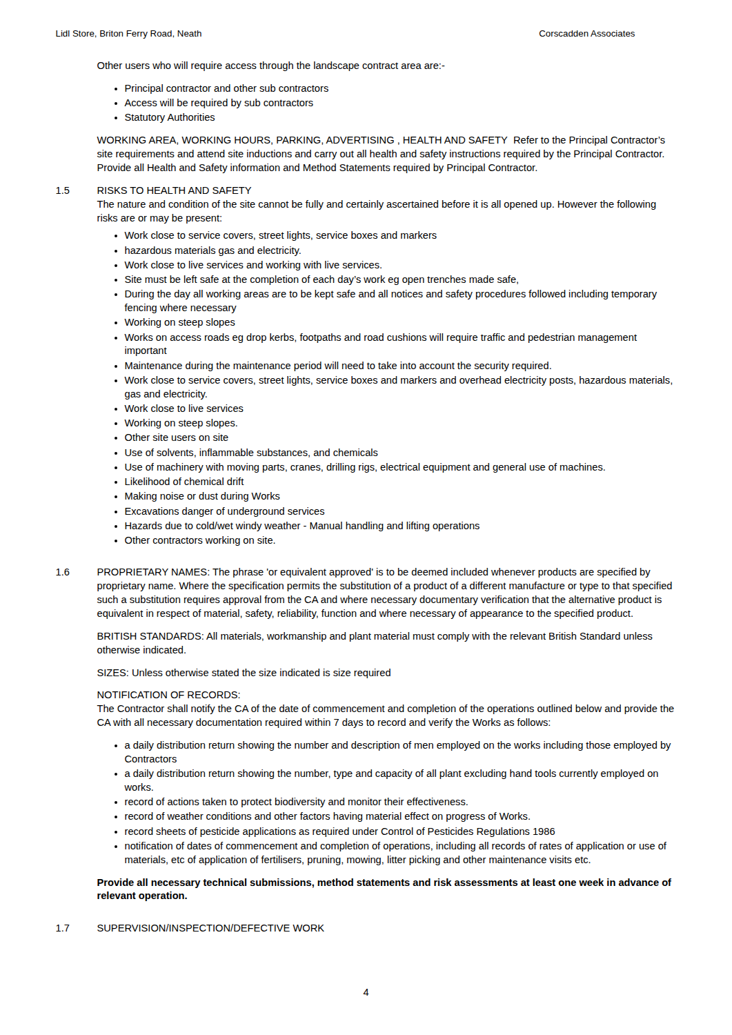Lidl Store, Briton Ferry Road, Neath
Corscadden Associates
Other users who will require access through the landscape contract area are:-
Principal contractor and other sub contractors
Access will be required by sub contractors
Statutory Authorities
WORKING AREA, WORKING HOURS, PARKING, ADVERTISING , HEALTH AND SAFETY Refer to the Principal Contractor’s site requirements and attend site inductions and carry out all health and safety instructions required by the Principal Contractor. Provide all Health and Safety information and Method Statements required by Principal Contractor.
1.5
RISKS TO HEALTH AND SAFETY
The nature and condition of the site cannot be fully and certainly ascertained before it is all opened up. However the following risks are or may be present:
Work close to service covers, street lights, service boxes and markers
hazardous materials gas and electricity.
Work close to live services and working with live services.
Site must be left safe at the completion of each day’s work eg open trenches made safe,
During the day all working areas are to be kept safe and all notices and safety procedures followed including temporary fencing where necessary
Working on steep slopes
Works on access roads eg drop kerbs, footpaths and road cushions will require traffic and pedestrian management important
Maintenance during the maintenance period will need to take into account the security required.
Work close to service covers, street lights, service boxes and markers and overhead electricity posts, hazardous materials, gas and electricity.
Work close to live services
Working on steep slopes.
Other site users on site
Use of solvents, inflammable substances, and chemicals
Use of machinery with moving parts, cranes, drilling rigs, electrical equipment and general use of machines.
Likelihood of chemical drift
Making noise or dust during Works
Excavations danger of underground services
Hazards due to cold/wet windy weather - Manual handling and lifting operations
Other contractors working on site.
1.6
PROPRIETARY NAMES: The phrase 'or equivalent approved' is to be deemed included whenever products are specified by proprietary name. Where the specification permits the substitution of a product of a different manufacture or type to that specified such a substitution requires approval from the CA and where necessary documentary verification that the alternative product is equivalent in respect of material, safety, reliability, function and where necessary of appearance to the specified product.
BRITISH STANDARDS: All materials, workmanship and plant material must comply with the relevant British Standard unless otherwise indicated.
SIZES: Unless otherwise stated the size indicated is size required
NOTIFICATION OF RECORDS:
The Contractor shall notify the CA of the date of commencement and completion of the operations outlined below and provide the CA with all necessary documentation required within 7 days to record and verify the Works as follows:
a daily distribution return showing the number and description of men employed on the works including those employed by Contractors
a daily distribution return showing the number, type and capacity of all plant excluding hand tools currently employed on works.
record of actions taken to protect biodiversity and monitor their effectiveness.
record of weather conditions and other factors having material effect on progress of Works.
record sheets of pesticide applications as required under Control of Pesticides Regulations 1986
notification of dates of commencement and completion of operations, including all records of rates of application or use of materials, etc of application of fertilisers, pruning, mowing, litter picking and other maintenance visits etc.
Provide all necessary technical submissions, method statements and risk assessments at least one week in advance of relevant operation.
1.7
SUPERVISION/INSPECTION/DEFECTIVE WORK
4